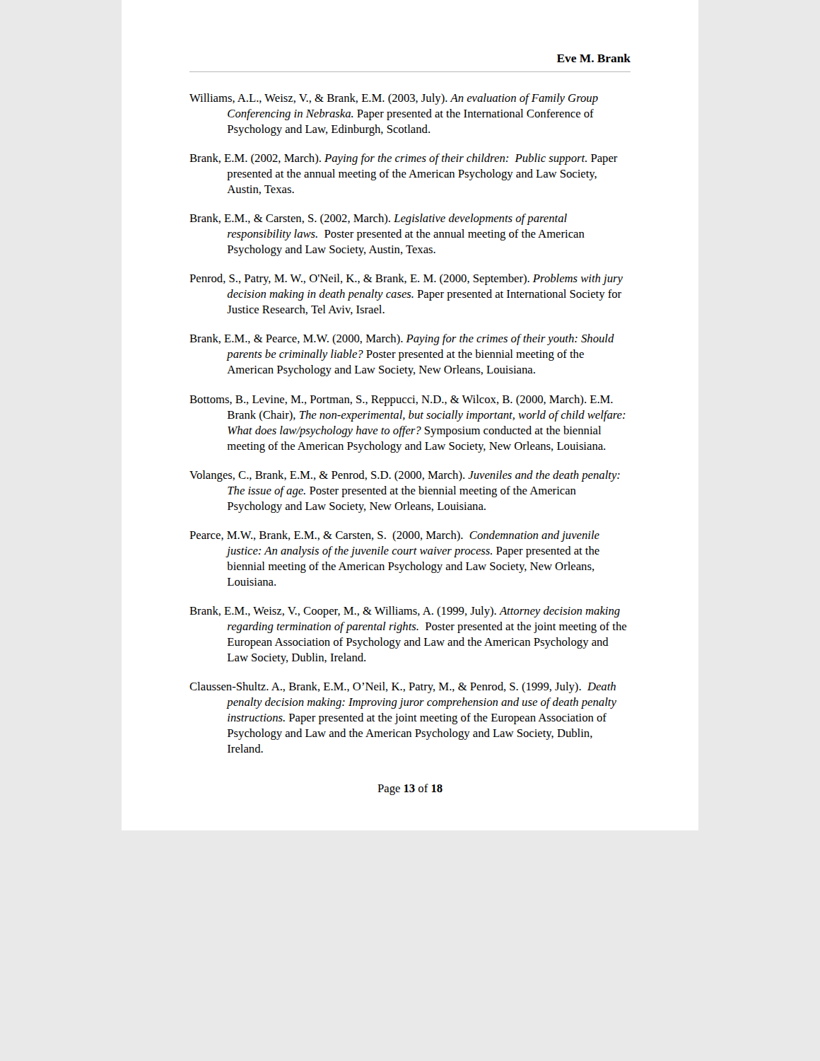Eve M. Brank
Williams, A.L., Weisz, V., & Brank, E.M. (2003, July). An evaluation of Family Group Conferencing in Nebraska. Paper presented at the International Conference of Psychology and Law, Edinburgh, Scotland.
Brank, E.M. (2002, March). Paying for the crimes of their children: Public support. Paper presented at the annual meeting of the American Psychology and Law Society, Austin, Texas.
Brank, E.M., & Carsten, S. (2002, March). Legislative developments of parental responsibility laws. Poster presented at the annual meeting of the American Psychology and Law Society, Austin, Texas.
Penrod, S., Patry, M. W., O'Neil, K., & Brank, E. M. (2000, September). Problems with jury decision making in death penalty cases. Paper presented at International Society for Justice Research, Tel Aviv, Israel.
Brank, E.M., & Pearce, M.W. (2000, March). Paying for the crimes of their youth: Should parents be criminally liable? Poster presented at the biennial meeting of the American Psychology and Law Society, New Orleans, Louisiana.
Bottoms, B., Levine, M., Portman, S., Reppucci, N.D., & Wilcox, B. (2000, March). E.M. Brank (Chair), The non-experimental, but socially important, world of child welfare: What does law/psychology have to offer? Symposium conducted at the biennial meeting of the American Psychology and Law Society, New Orleans, Louisiana.
Volanges, C., Brank, E.M., & Penrod, S.D. (2000, March). Juveniles and the death penalty: The issue of age. Poster presented at the biennial meeting of the American Psychology and Law Society, New Orleans, Louisiana.
Pearce, M.W., Brank, E.M., & Carsten, S. (2000, March). Condemnation and juvenile justice: An analysis of the juvenile court waiver process. Paper presented at the biennial meeting of the American Psychology and Law Society, New Orleans, Louisiana.
Brank, E.M., Weisz, V., Cooper, M., & Williams, A. (1999, July). Attorney decision making regarding termination of parental rights. Poster presented at the joint meeting of the European Association of Psychology and Law and the American Psychology and Law Society, Dublin, Ireland.
Claussen-Shultz. A., Brank, E.M., O’Neil, K., Patry, M., & Penrod, S. (1999, July). Death penalty decision making: Improving juror comprehension and use of death penalty instructions. Paper presented at the joint meeting of the European Association of Psychology and Law and the American Psychology and Law Society, Dublin, Ireland.
Page 13 of 18